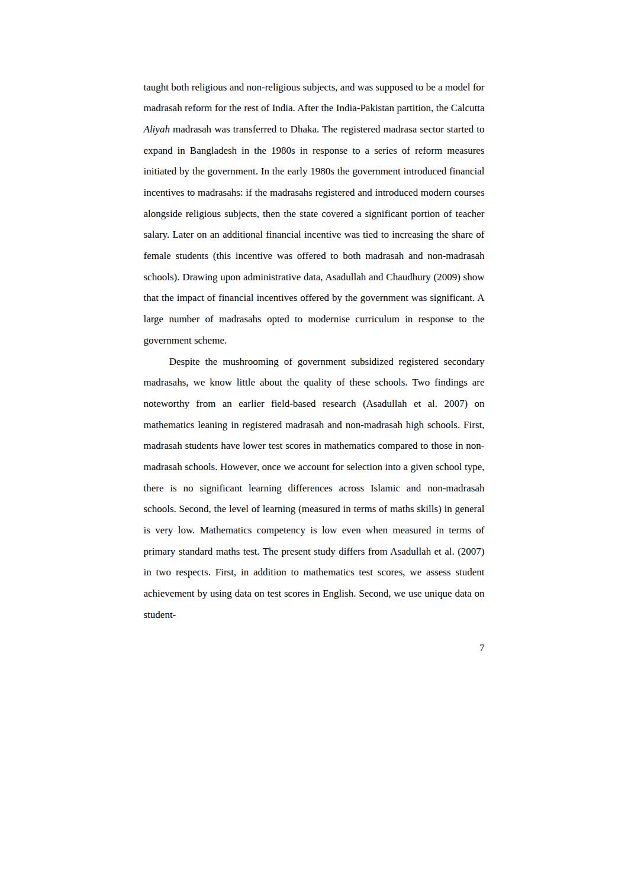taught both religious and non-religious subjects, and was supposed to be a model for madrasah reform for the rest of India. After the India-Pakistan partition, the Calcutta Aliyah madrasah was transferred to Dhaka. The registered madrasa sector started to expand in Bangladesh in the 1980s in response to a series of reform measures initiated by the government. In the early 1980s the government introduced financial incentives to madrasahs: if the madrasahs registered and introduced modern courses alongside religious subjects, then the state covered a significant portion of teacher salary. Later on an additional financial incentive was tied to increasing the share of female students (this incentive was offered to both madrasah and non-madrasah schools). Drawing upon administrative data, Asadullah and Chaudhury (2009) show that the impact of financial incentives offered by the government was significant. A large number of madrasahs opted to modernise curriculum in response to the government scheme.
Despite the mushrooming of government subsidized registered secondary madrasahs, we know little about the quality of these schools. Two findings are noteworthy from an earlier field-based research (Asadullah et al. 2007) on mathematics leaning in registered madrasah and non-madrasah high schools. First, madrasah students have lower test scores in mathematics compared to those in non-madrasah schools. However, once we account for selection into a given school type, there is no significant learning differences across Islamic and non-madrasah schools. Second, the level of learning (measured in terms of maths skills) in general is very low. Mathematics competency is low even when measured in terms of primary standard maths test. The present study differs from Asadullah et al. (2007) in two respects. First, in addition to mathematics test scores, we assess student achievement by using data on test scores in English. Second, we use unique data on student-
7